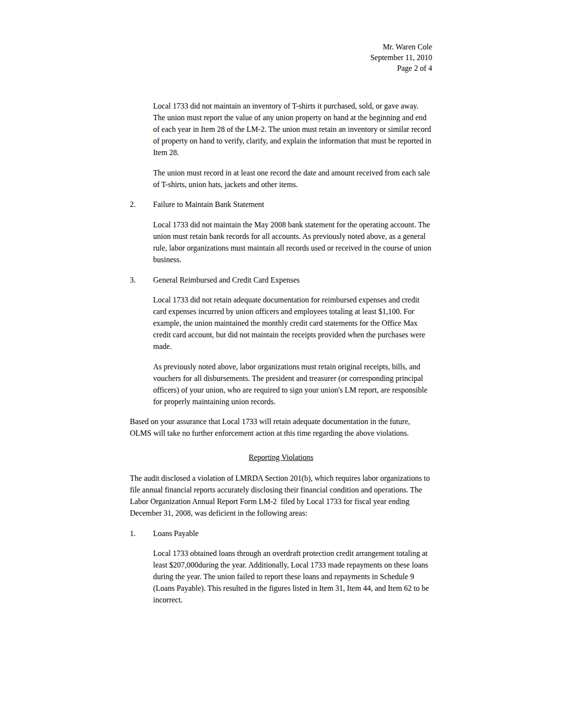Mr. Waren Cole
September 11, 2010
Page 2 of 4
Local 1733 did not maintain an inventory of T-shirts it purchased, sold, or gave away. The union must report the value of any union property on hand at the beginning and end of each year in Item 28 of the LM-2. The union must retain an inventory or similar record of property on hand to verify, clarify, and explain the information that must be reported in Item 28.
The union must record in at least one record the date and amount received from each sale of T-shirts, union hats, jackets and other items.
2. Failure to Maintain Bank Statement
Local 1733 did not maintain the May 2008 bank statement for the operating account. The union must retain bank records for all accounts. As previously noted above, as a general rule, labor organizations must maintain all records used or received in the course of union business.
3. General Reimbursed and Credit Card Expenses
Local 1733 did not retain adequate documentation for reimbursed expenses and credit card expenses incurred by union officers and employees totaling at least $1,100. For example, the union maintained the monthly credit card statements for the Office Max credit card account, but did not maintain the receipts provided when the purchases were made.
As previously noted above, labor organizations must retain original receipts, bills, and vouchers for all disbursements. The president and treasurer (or corresponding principal officers) of your union, who are required to sign your union's LM report, are responsible for properly maintaining union records.
Based on your assurance that Local 1733 will retain adequate documentation in the future, OLMS will take no further enforcement action at this time regarding the above violations.
Reporting Violations
The audit disclosed a violation of LMRDA Section 201(b), which requires labor organizations to file annual financial reports accurately disclosing their financial condition and operations. The Labor Organization Annual Report Form LM-2 filed by Local 1733 for fiscal year ending December 31, 2008, was deficient in the following areas:
1. Loans Payable
Local 1733 obtained loans through an overdraft protection credit arrangement totaling at least $207,000during the year. Additionally, Local 1733 made repayments on these loans during the year. The union failed to report these loans and repayments in Schedule 9 (Loans Payable). This resulted in the figures listed in Item 31, Item 44, and Item 62 to be incorrect.